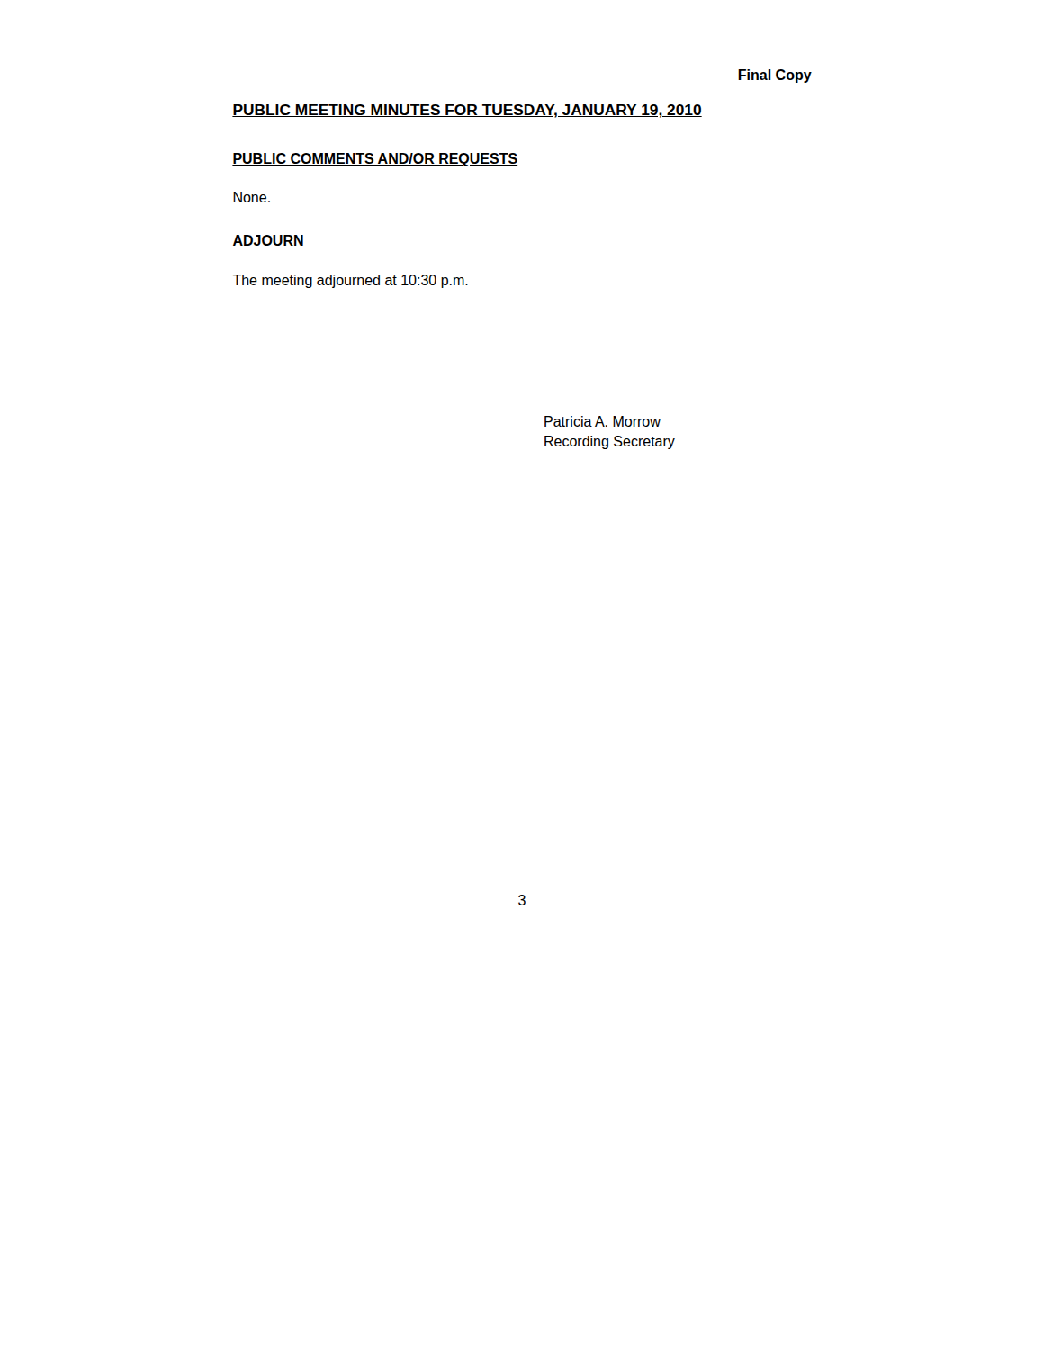Final Copy
PUBLIC MEETING MINUTES FOR TUESDAY, JANUARY 19, 2010
PUBLIC COMMENTS AND/OR REQUESTS
None.
ADJOURN
The meeting adjourned at 10:30 p.m.
Patricia A. Morrow
Recording Secretary
3